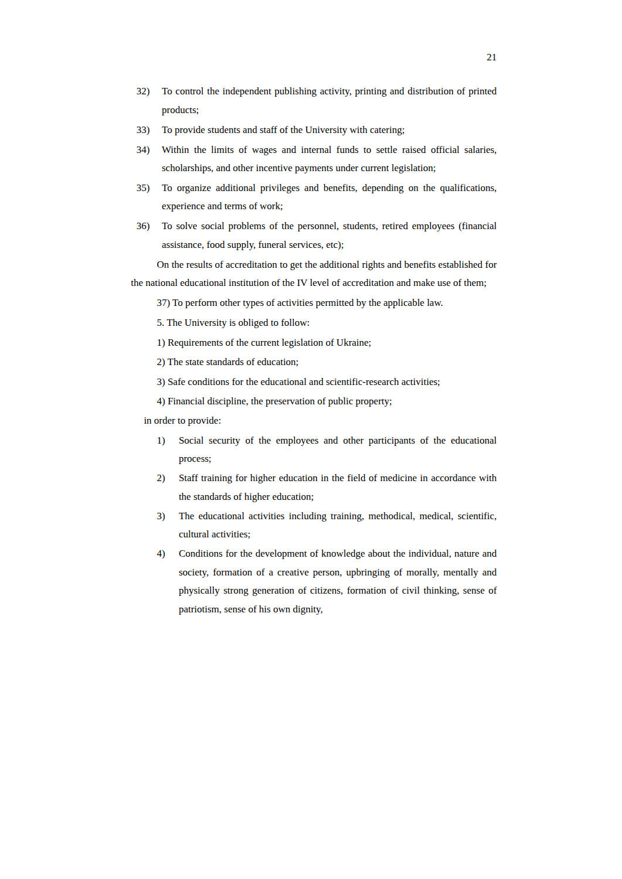21
32) To control the independent publishing activity, printing and distribution of printed products;
33) To provide students and staff of the University with catering;
34) Within the limits of wages and internal funds to settle raised official salaries, scholarships, and other incentive payments under current legislation;
35) To organize additional privileges and benefits, depending on the qualifications, experience and terms of work;
36) To solve social problems of the personnel, students, retired employees (financial assistance, food supply, funeral services, etc);
On the results of accreditation to get the additional rights and benefits established for the national educational institution of the IV level of accreditation and make use of them;
37) To perform other types of activities permitted by the applicable law.
5. The University is obliged to follow:
1) Requirements of the current legislation of Ukraine;
2) The state standards of education;
3) Safe conditions for the educational and scientific-research activities;
4) Financial discipline, the preservation of public property;
in order to provide:
1) Social security of the employees and other participants of the educational process;
2) Staff training for higher education in the field of medicine in accordance with the standards of higher education;
3) The educational activities including training, methodical, medical, scientific, cultural activities;
4) Conditions for the development of knowledge about the individual, nature and society, formation of a creative person, upbringing of morally, mentally and physically strong generation of citizens, formation of civil thinking, sense of patriotism, sense of his own dignity,